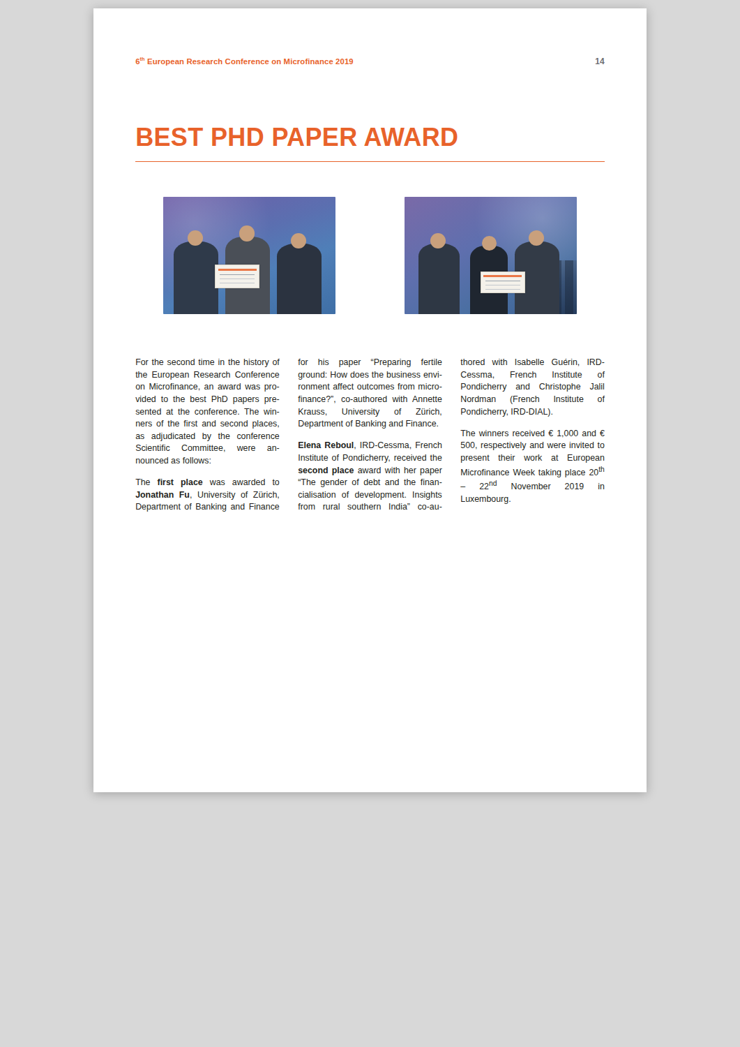6th European Research Conference on Microfinance 2019
14
Best PhD Paper Award
For the second time in the history of the European Research Conference on Microfinance, an award was provided to the best PhD papers presented at the conference. The winners of the first and second places, as adjudicated by the conference Scientific Committee, were announced as follows:
The first place was awarded to Jonathan Fu, University of Zürich, Department of Banking and Finance for his paper “Preparing fertile ground: How does the business environment affect outcomes from microfinance?”, co-authored with Annette Krauss, University of Zürich, Department of Banking and Finance.
Elena Reboul, IRD-Cessma, French Institute of Pondicherry, received the second place award with her paper “The gender of debt and the financialisation of development. Insights from rural southern India” co-authored with Isabelle Guérin, IRD-Cessma, French Institute of Pondicherry and Christophe Jalil Nordman (French Institute of Pondicherry, IRD-DIAL).
The winners received € 1,000 and € 500, respectively and were invited to present their work at European Microfinance Week taking place 20th – 22nd November 2019 in Luxembourg.